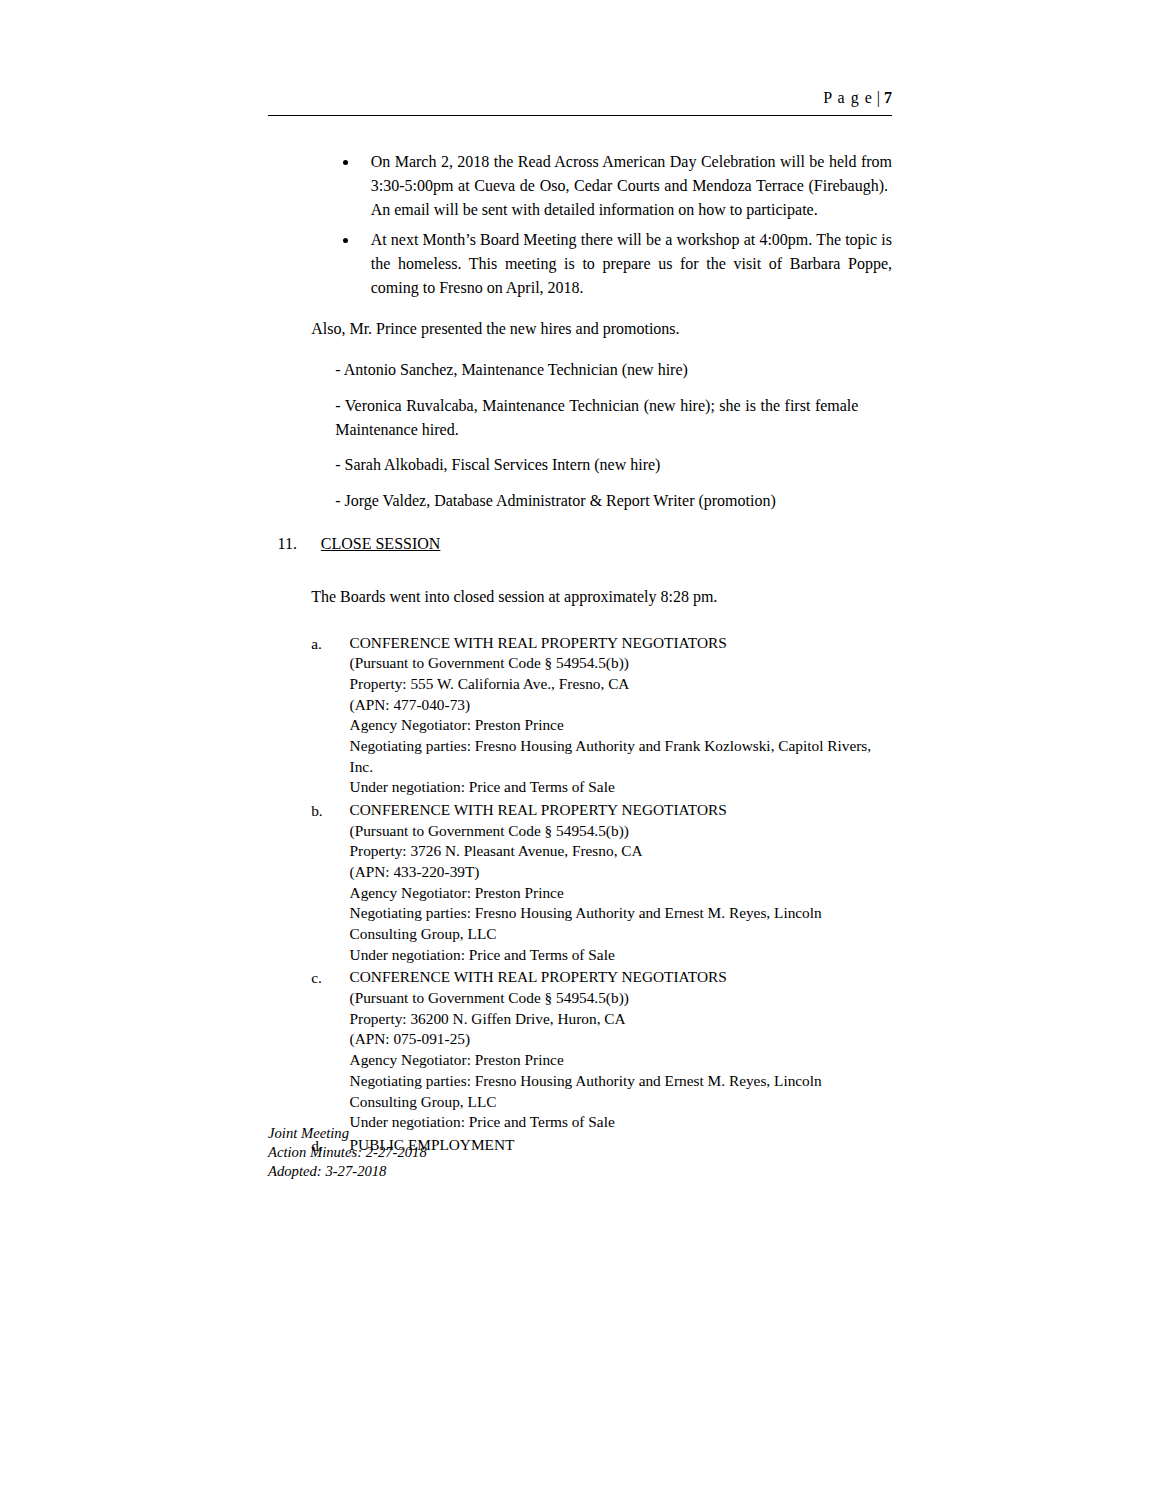P a g e | 7
On March 2, 2018 the Read Across American Day Celebration will be held from 3:30-5:00pm at Cueva de Oso, Cedar Courts and Mendoza Terrace (Firebaugh). An email will be sent with detailed information on how to participate.
At next Month’s Board Meeting there will be a workshop at 4:00pm. The topic is the homeless. This meeting is to prepare us for the visit of Barbara Poppe, coming to Fresno on April, 2018.
Also, Mr. Prince presented the new hires and promotions.
- Antonio Sanchez, Maintenance Technician (new hire)
- Veronica Ruvalcaba, Maintenance Technician (new hire); she is the first female Maintenance hired.
- Sarah Alkobadi, Fiscal Services Intern (new hire)
- Jorge Valdez, Database Administrator & Report Writer (promotion)
11. CLOSE SESSION
The Boards went into closed session at approximately 8:28 pm.
a.
CONFERENCE WITH REAL PROPERTY NEGOTIATORS
(Pursuant to Government Code § 54954.5(b))
Property: 555 W. California Ave., Fresno, CA
(APN: 477-040-73)
Agency Negotiator: Preston Prince
Negotiating parties: Fresno Housing Authority and Frank Kozlowski, Capitol Rivers, Inc.
Under negotiation: Price and Terms of Sale
b.
CONFERENCE WITH REAL PROPERTY NEGOTIATORS
(Pursuant to Government Code § 54954.5(b))
Property: 3726 N. Pleasant Avenue, Fresno, CA
(APN: 433-220-39T)
Agency Negotiator: Preston Prince
Negotiating parties: Fresno Housing Authority and Ernest M. Reyes, Lincoln Consulting Group, LLC
Under negotiation: Price and Terms of Sale
c.
CONFERENCE WITH REAL PROPERTY NEGOTIATORS
(Pursuant to Government Code § 54954.5(b))
Property: 36200 N. Giffen Drive, Huron, CA
(APN: 075-091-25)
Agency Negotiator: Preston Prince
Negotiating parties: Fresno Housing Authority and Ernest M. Reyes, Lincoln Consulting Group, LLC
Under negotiation: Price and Terms of Sale
d.
PUBLIC EMPLOYMENT
Joint Meeting
Action Minutes: 2-27-2018
Adopted: 3-27-2018